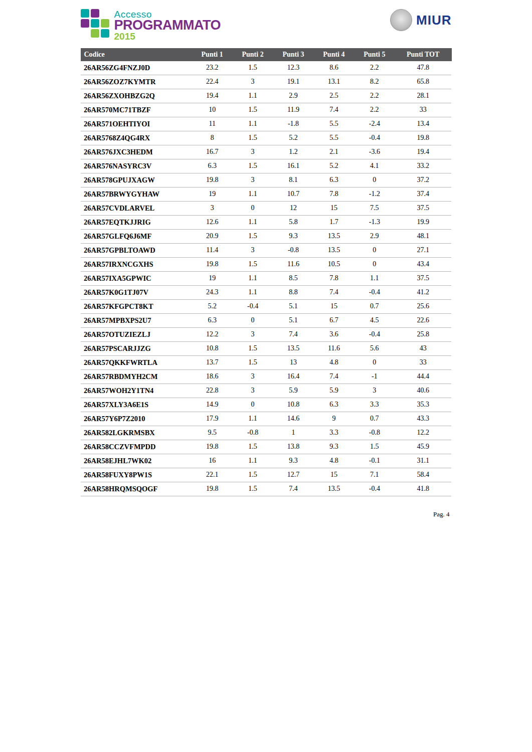Accesso
PROGRAMMATO
2015
MIUR
| Codice | Punti 1 | Punti 2 | Punti 3 | Punti 4 | Punti 5 | Punti TOT |
| --- | --- | --- | --- | --- | --- | --- |
| 26AR56ZG4FNZJ0D | 23.2 | 1.5 | 12.3 | 8.6 | 2.2 | 47.8 |
| 26AR56ZOZ7KYMTR | 22.4 | 3 | 19.1 | 13.1 | 8.2 | 65.8 |
| 26AR56ZXOHBZG2Q | 19.4 | 1.1 | 2.9 | 2.5 | 2.2 | 28.1 |
| 26AR570MC71TBZF | 10 | 1.5 | 11.9 | 7.4 | 2.2 | 33 |
| 26AR571OEHTIYOI | 11 | 1.1 | -1.8 | 5.5 | -2.4 | 13.4 |
| 26AR5768Z4QG4RX | 8 | 1.5 | 5.2 | 5.5 | -0.4 | 19.8 |
| 26AR576JXC3HEDM | 16.7 | 3 | 1.2 | 2.1 | -3.6 | 19.4 |
| 26AR576NASYRC3V | 6.3 | 1.5 | 16.1 | 5.2 | 4.1 | 33.2 |
| 26AR578GPUJXAGW | 19.8 | 3 | 8.1 | 6.3 | 0 | 37.2 |
| 26AR57BRWYGYHAW | 19 | 1.1 | 10.7 | 7.8 | -1.2 | 37.4 |
| 26AR57CVDLARVEL | 3 | 0 | 12 | 15 | 7.5 | 37.5 |
| 26AR57EQTKJJRIG | 12.6 | 1.1 | 5.8 | 1.7 | -1.3 | 19.9 |
| 26AR57GLFQ6J6MF | 20.9 | 1.5 | 9.3 | 13.5 | 2.9 | 48.1 |
| 26AR57GPBLTOAWD | 11.4 | 3 | -0.8 | 13.5 | 0 | 27.1 |
| 26AR57IRXNCGXHS | 19.8 | 1.5 | 11.6 | 10.5 | 0 | 43.4 |
| 26AR57IXA5GPWIC | 19 | 1.1 | 8.5 | 7.8 | 1.1 | 37.5 |
| 26AR57K0G1TJ07V | 24.3 | 1.1 | 8.8 | 7.4 | -0.4 | 41.2 |
| 26AR57KFGPCT8KT | 5.2 | -0.4 | 5.1 | 15 | 0.7 | 25.6 |
| 26AR57MPBXPS2U7 | 6.3 | 0 | 5.1 | 6.7 | 4.5 | 22.6 |
| 26AR57OTUZIEZLJ | 12.2 | 3 | 7.4 | 3.6 | -0.4 | 25.8 |
| 26AR57PSCARJJZG | 10.8 | 1.5 | 13.5 | 11.6 | 5.6 | 43 |
| 26AR57QKKFWRTLA | 13.7 | 1.5 | 13 | 4.8 | 0 | 33 |
| 26AR57RBDMYH2CM | 18.6 | 3 | 16.4 | 7.4 | -1 | 44.4 |
| 26AR57WOH2Y1TN4 | 22.8 | 3 | 5.9 | 5.9 | 3 | 40.6 |
| 26AR57XLY3A6E1S | 14.9 | 0 | 10.8 | 6.3 | 3.3 | 35.3 |
| 26AR57Y6P7Z2010 | 17.9 | 1.1 | 14.6 | 9 | 0.7 | 43.3 |
| 26AR582LGKRMSBX | 9.5 | -0.8 | 1 | 3.3 | -0.8 | 12.2 |
| 26AR58CCZVFMPDD | 19.8 | 1.5 | 13.8 | 9.3 | 1.5 | 45.9 |
| 26AR58EJHL7WK02 | 16 | 1.1 | 9.3 | 4.8 | -0.1 | 31.1 |
| 26AR58FUXY8PW1S | 22.1 | 1.5 | 12.7 | 15 | 7.1 | 58.4 |
| 26AR58HRQMSQOGF | 19.8 | 1.5 | 7.4 | 13.5 | -0.4 | 41.8 |
Pag. 4